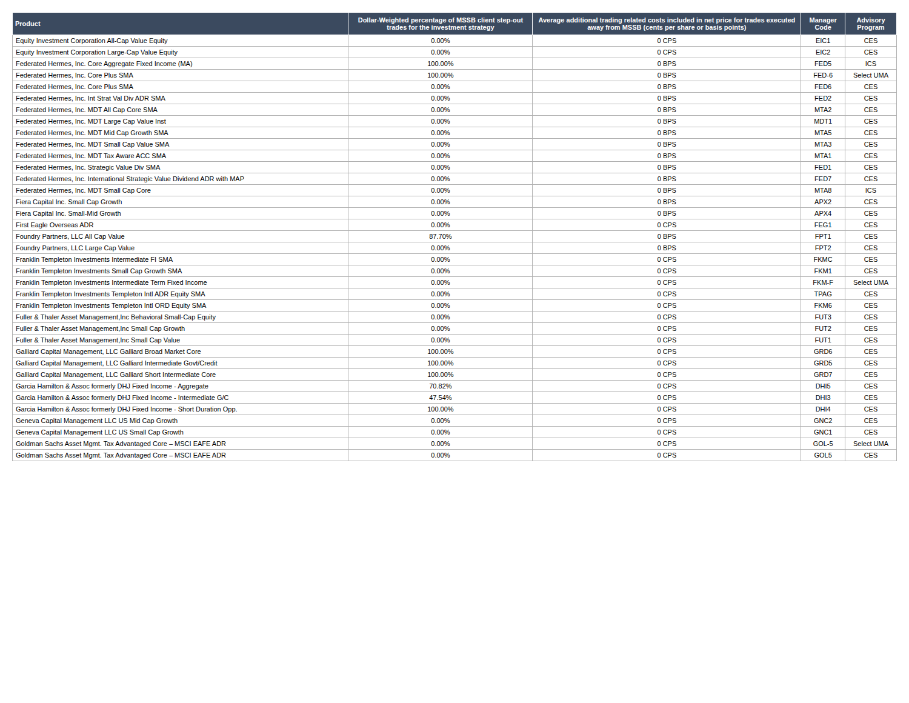| Product | Dollar-Weighted percentage of MSSB client step-out trades for the investment strategy | Average additional trading related costs included in net price for trades executed away from MSSB (cents per share or basis points) | Manager Code | Advisory Program |
| --- | --- | --- | --- | --- |
| Equity Investment Corporation All-Cap Value Equity | 0.00% | 0 CPS | EIC1 | CES |
| Equity Investment Corporation Large-Cap Value Equity | 0.00% | 0 CPS | EIC2 | CES |
| Federated Hermes, Inc. Core Aggregate Fixed Income (MA) | 100.00% | 0 BPS | FED5 | ICS |
| Federated Hermes, Inc. Core Plus SMA | 100.00% | 0 BPS | FED-6 | Select UMA |
| Federated Hermes, Inc. Core Plus SMA | 0.00% | 0 BPS | FED6 | CES |
| Federated Hermes, Inc. Int Strat Val Div ADR SMA | 0.00% | 0 BPS | FED2 | CES |
| Federated Hermes, Inc. MDT All Cap Core SMA | 0.00% | 0 BPS | MTA2 | CES |
| Federated Hermes, Inc. MDT Large Cap Value Inst | 0.00% | 0 BPS | MDT1 | CES |
| Federated Hermes, Inc. MDT Mid Cap Growth SMA | 0.00% | 0 BPS | MTA5 | CES |
| Federated Hermes, Inc. MDT Small Cap Value SMA | 0.00% | 0 BPS | MTA3 | CES |
| Federated Hermes, Inc. MDT Tax Aware ACC SMA | 0.00% | 0 BPS | MTA1 | CES |
| Federated Hermes, Inc. Strategic Value Div SMA | 0.00% | 0 BPS | FED1 | CES |
| Federated Hermes, Inc. International Strategic Value Dividend ADR with MAP | 0.00% | 0 BPS | FED7 | CES |
| Federated Hermes, Inc. MDT Small Cap Core | 0.00% | 0 BPS | MTA8 | ICS |
| Fiera Capital Inc. Small Cap Growth | 0.00% | 0 BPS | APX2 | CES |
| Fiera Capital Inc. Small-Mid Growth | 0.00% | 0 BPS | APX4 | CES |
| First Eagle Overseas ADR | 0.00% | 0 CPS | FEG1 | CES |
| Foundry Partners, LLC All Cap Value | 87.70% | 0 BPS | FPT1 | CES |
| Foundry Partners, LLC Large Cap Value | 0.00% | 0 BPS | FPT2 | CES |
| Franklin Templeton Investments Intermediate FI SMA | 0.00% | 0 CPS | FKMC | CES |
| Franklin Templeton Investments Small Cap Growth SMA | 0.00% | 0 CPS | FKM1 | CES |
| Franklin Templeton Investments Intermediate Term Fixed Income | 0.00% | 0 CPS | FKM-F | Select UMA |
| Franklin Templeton Investments Templeton Intl ADR Equity SMA | 0.00% | 0 CPS | TPAG | CES |
| Franklin Templeton Investments Templeton Intl ORD Equity SMA | 0.00% | 0 CPS | FKM6 | CES |
| Fuller & Thaler Asset Management,Inc Behavioral Small-Cap Equity | 0.00% | 0 CPS | FUT3 | CES |
| Fuller & Thaler Asset Management,Inc Small Cap Growth | 0.00% | 0 CPS | FUT2 | CES |
| Fuller & Thaler Asset Management,Inc Small Cap Value | 0.00% | 0 CPS | FUT1 | CES |
| Galliard Capital Management, LLC Galliard Broad Market Core | 100.00% | 0 CPS | GRD6 | CES |
| Galliard Capital Management, LLC Galliard Intermediate Govt/Credit | 100.00% | 0 CPS | GRD5 | CES |
| Galliard Capital Management, LLC Galliard Short Intermediate Core | 100.00% | 0 CPS | GRD7 | CES |
| Garcia Hamilton & Assoc formerly DHJ Fixed Income - Aggregate | 70.82% | 0 CPS | DHI5 | CES |
| Garcia Hamilton & Assoc formerly DHJ Fixed Income - Intermediate G/C | 47.54% | 0 CPS | DHI3 | CES |
| Garcia Hamilton & Assoc formerly DHJ Fixed Income - Short Duration Opp. | 100.00% | 0 CPS | DHI4 | CES |
| Geneva Capital Management LLC US Mid Cap Growth | 0.00% | 0 CPS | GNC2 | CES |
| Geneva Capital Management LLC US Small Cap Growth | 0.00% | 0 CPS | GNC1 | CES |
| Goldman Sachs Asset Mgmt. Tax Advantaged Core – MSCI EAFE ADR | 0.00% | 0 CPS | GOL-5 | Select UMA |
| Goldman Sachs Asset Mgmt. Tax Advantaged Core – MSCI EAFE ADR | 0.00% | 0 CPS | GOL5 | CES |